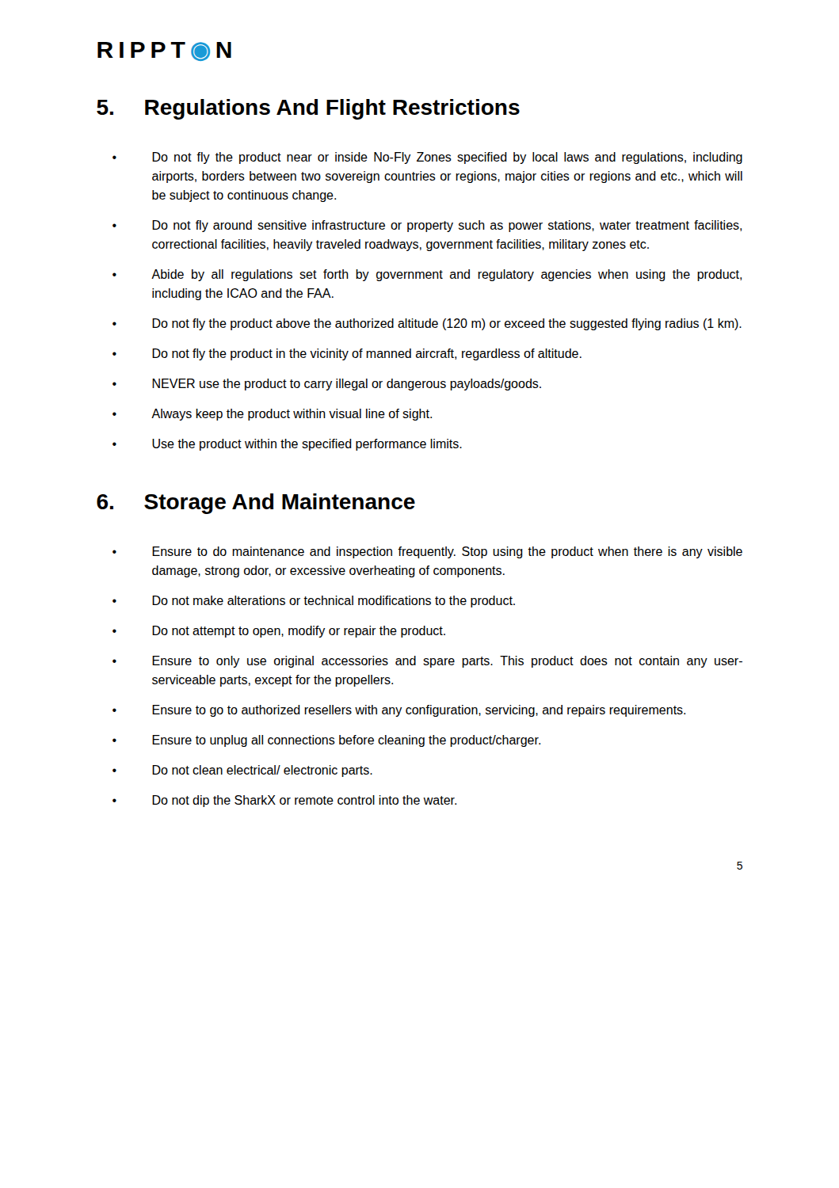RIPPT◉N
5. Regulations And Flight Restrictions
Do not fly the product near or inside No-Fly Zones specified by local laws and regulations, including airports, borders between two sovereign countries or regions, major cities or regions and etc., which will be subject to continuous change.
Do not fly around sensitive infrastructure or property such as power stations, water treatment facilities, correctional facilities, heavily traveled roadways, government facilities, military zones etc.
Abide by all regulations set forth by government and regulatory agencies when using the product, including the ICAO and the FAA.
Do not fly the product above the authorized altitude (120 m) or exceed the suggested flying radius (1 km).
Do not fly the product in the vicinity of manned aircraft, regardless of altitude.
NEVER use the product to carry illegal or dangerous payloads/goods.
Always keep the product within visual line of sight.
Use the product within the specified performance limits.
6. Storage And Maintenance
Ensure to do maintenance and inspection frequently. Stop using the product when there is any visible damage, strong odor, or excessive overheating of components.
Do not make alterations or technical modifications to the product.
Do not attempt to open, modify or repair the product.
Ensure to only use original accessories and spare parts. This product does not contain any user-serviceable parts, except for the propellers.
Ensure to go to authorized resellers with any configuration, servicing, and repairs requirements.
Ensure to unplug all connections before cleaning the product/charger.
Do not clean electrical/ electronic parts.
Do not dip the SharkX or remote control into the water.
5